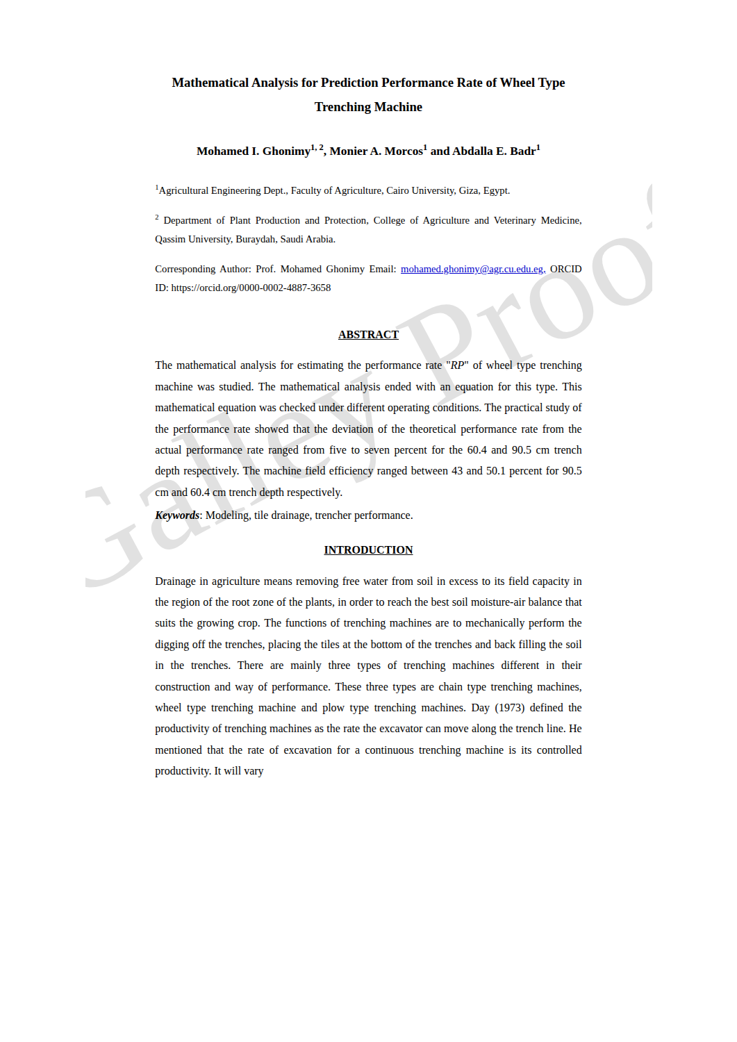Galley Proof
Mathematical Analysis for Prediction Performance Rate of Wheel Type Trenching Machine
Mohamed I. Ghonimy1, 2, Monier A. Morcos1 and Abdalla E. Badr1
1Agricultural Engineering Dept., Faculty of Agriculture, Cairo University, Giza, Egypt.
2 Department of Plant Production and Protection, College of Agriculture and Veterinary Medicine, Qassim University, Buraydah, Saudi Arabia.
Corresponding Author: Prof. Mohamed Ghonimy Email: mohamed.ghonimy@agr.cu.edu.eg, ORCID ID: https://orcid.org/0000-0002-4887-3658
ABSTRACT
The mathematical analysis for estimating the performance rate "RP" of wheel type trenching machine was studied. The mathematical analysis ended with an equation for this type. This mathematical equation was checked under different operating conditions. The practical study of the performance rate showed that the deviation of the theoretical performance rate from the actual performance rate ranged from five to seven percent for the 60.4 and 90.5 cm trench depth respectively. The machine field efficiency ranged between 43 and 50.1 percent for 90.5 cm and 60.4 cm trench depth respectively.
Keywords: Modeling, tile drainage, trencher performance.
INTRODUCTION
Drainage in agriculture means removing free water from soil in excess to its field capacity in the region of the root zone of the plants, in order to reach the best soil moisture-air balance that suits the growing crop. The functions of trenching machines are to mechanically perform the digging off the trenches, placing the tiles at the bottom of the trenches and back filling the soil in the trenches. There are mainly three types of trenching machines different in their construction and way of performance. These three types are chain type trenching machines, wheel type trenching machine and plow type trenching machines. Day (1973) defined the productivity of trenching machines as the rate the excavator can move along the trench line. He mentioned that the rate of excavation for a continuous trenching machine is its controlled productivity. It will vary